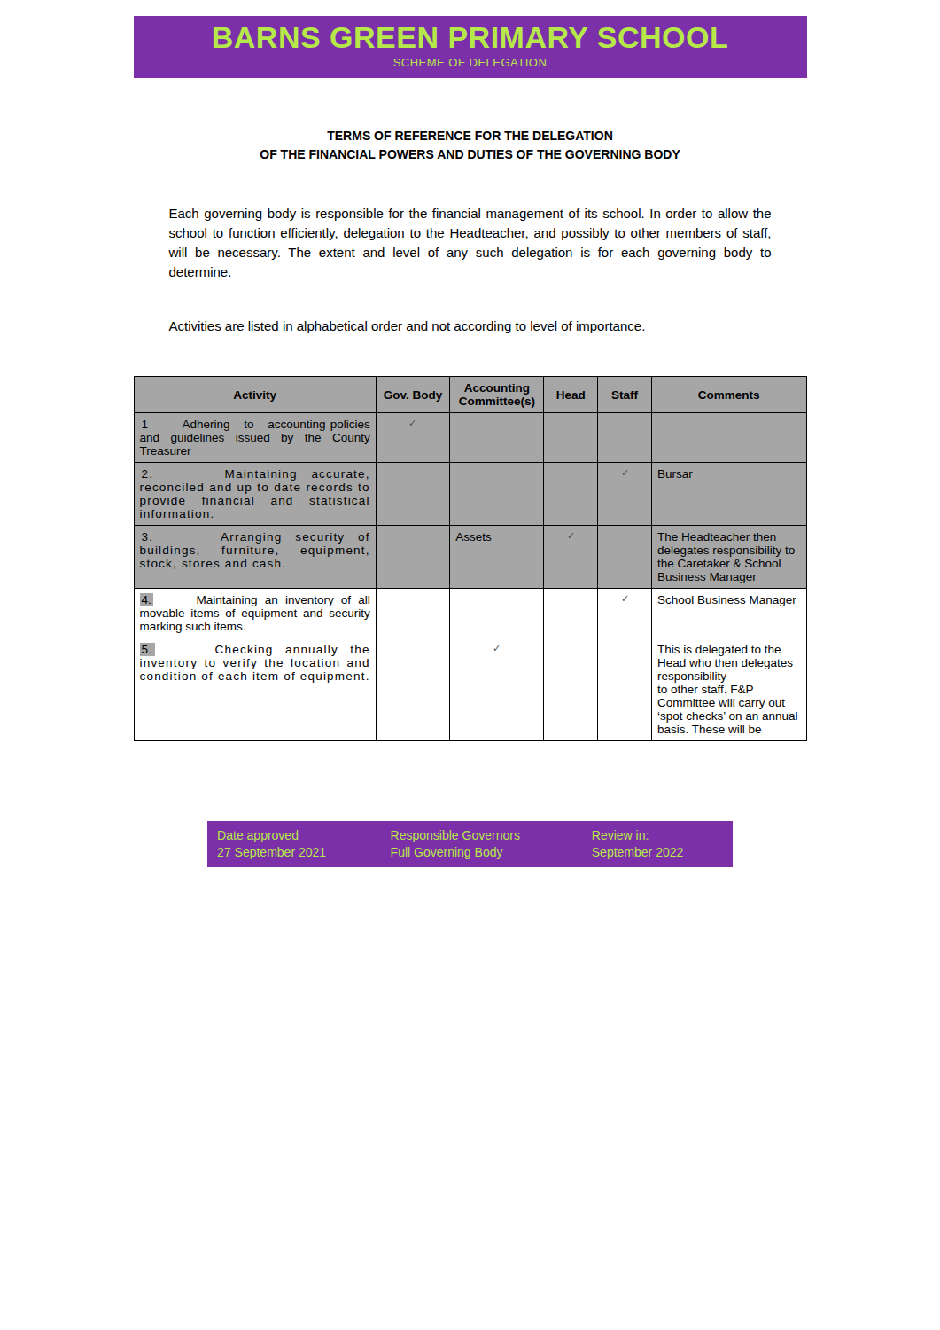BARNS GREEN PRIMARY SCHOOL
SCHEME OF DELEGATION
TERMS OF REFERENCE FOR THE DELEGATION
OF THE FINANCIAL POWERS AND DUTIES OF THE GOVERNING BODY
Each governing body is responsible for the financial management of its school. In order to allow the school to function efficiently, delegation to the Headteacher, and possibly to other members of staff, will be necessary. The extent and level of any such delegation is for each governing body to determine.
Activities are listed in alphabetical order and not according to level of importance.
| Activity | Gov. Body | Accounting Committee(s) | Head | Staff | Comments |
| --- | --- | --- | --- | --- | --- |
| 1 Adhering to accounting policies and guidelines issued by the County Treasurer | ✓ | | | | |
| 2. Maintaining accurate, reconciled and up to date records to provide financial and statistical information. | | | | ✓ | Bursar |
| 3. Arranging security of buildings, furniture, equipment, stock, stores and cash. | | Assets | ✓ | | The Headteacher then delegates responsibility to the Caretaker & School Business Manager |
| 4. Maintaining an inventory of all movable items of equipment and security marking such items. | | | | ✓ | School Business Manager |
| 5. Checking annually the inventory to verify the location and condition of each item of equipment. | | ✓ | | | This is delegated to the Head who then delegates responsibility to other staff. F&P Committee will carry out ‘spot checks’ on an annual basis. These will be |
| Date approved 27 September 2021 | Responsible Governors Full Governing Body | Review in: September 2022 |